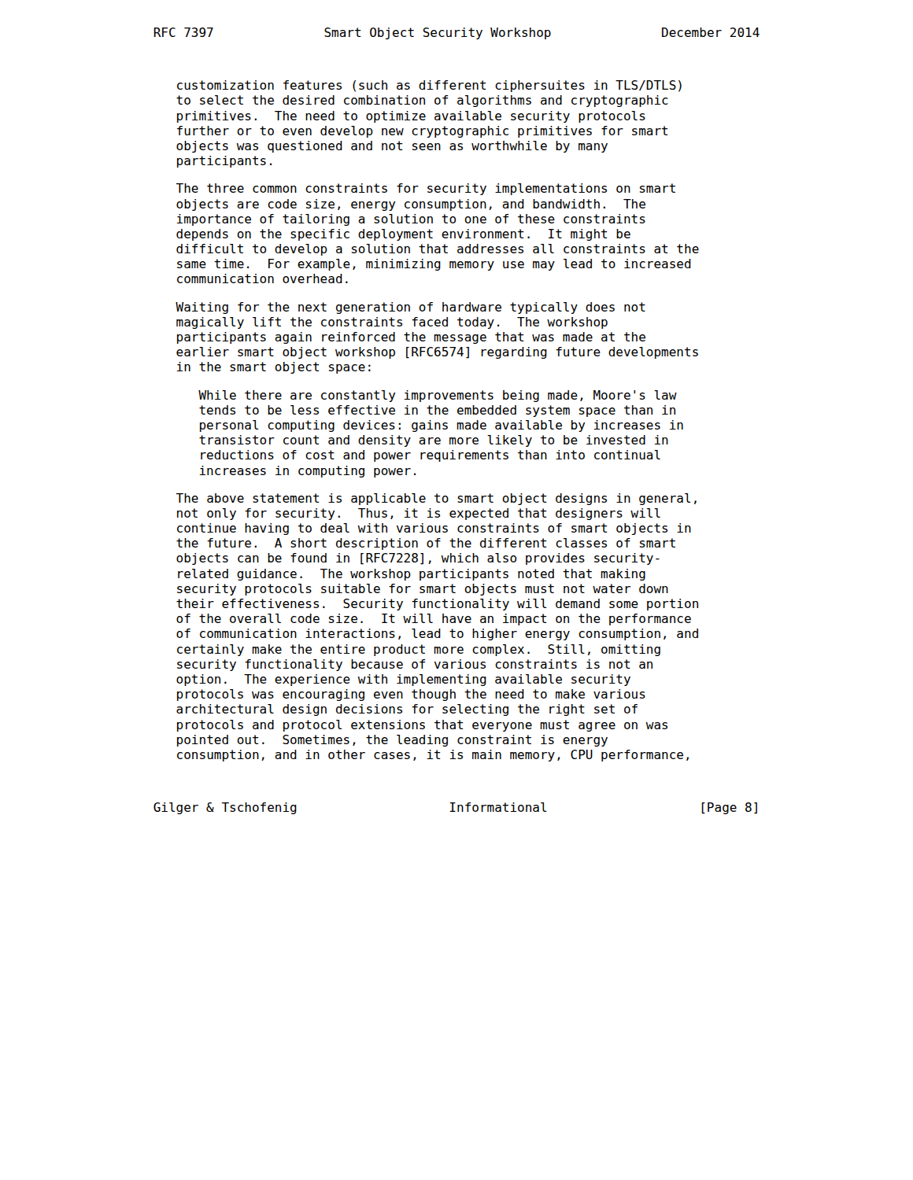RFC 7397 Smart Object Security Workshop December 2014
customization features (such as different ciphersuites in TLS/DTLS) to select the desired combination of algorithms and cryptographic primitives. The need to optimize available security protocols further or to even develop new cryptographic primitives for smart objects was questioned and not seen as worthwhile by many participants.
The three common constraints for security implementations on smart objects are code size, energy consumption, and bandwidth. The importance of tailoring a solution to one of these constraints depends on the specific deployment environment. It might be difficult to develop a solution that addresses all constraints at the same time. For example, minimizing memory use may lead to increased communication overhead.
Waiting for the next generation of hardware typically does not magically lift the constraints faced today. The workshop participants again reinforced the message that was made at the earlier smart object workshop [RFC6574] regarding future developments in the smart object space:
While there are constantly improvements being made, Moore's law tends to be less effective in the embedded system space than in personal computing devices: gains made available by increases in transistor count and density are more likely to be invested in reductions of cost and power requirements than into continual increases in computing power.
The above statement is applicable to smart object designs in general, not only for security. Thus, it is expected that designers will continue having to deal with various constraints of smart objects in the future. A short description of the different classes of smart objects can be found in [RFC7228], which also provides security- related guidance. The workshop participants noted that making security protocols suitable for smart objects must not water down their effectiveness. Security functionality will demand some portion of the overall code size. It will have an impact on the performance of communication interactions, lead to higher energy consumption, and certainly make the entire product more complex. Still, omitting security functionality because of various constraints is not an option. The experience with implementing available security protocols was encouraging even though the need to make various architectural design decisions for selecting the right set of protocols and protocol extensions that everyone must agree on was pointed out. Sometimes, the leading constraint is energy consumption, and in other cases, it is main memory, CPU performance,
Gilger & Tschofenig Informational [Page 8]